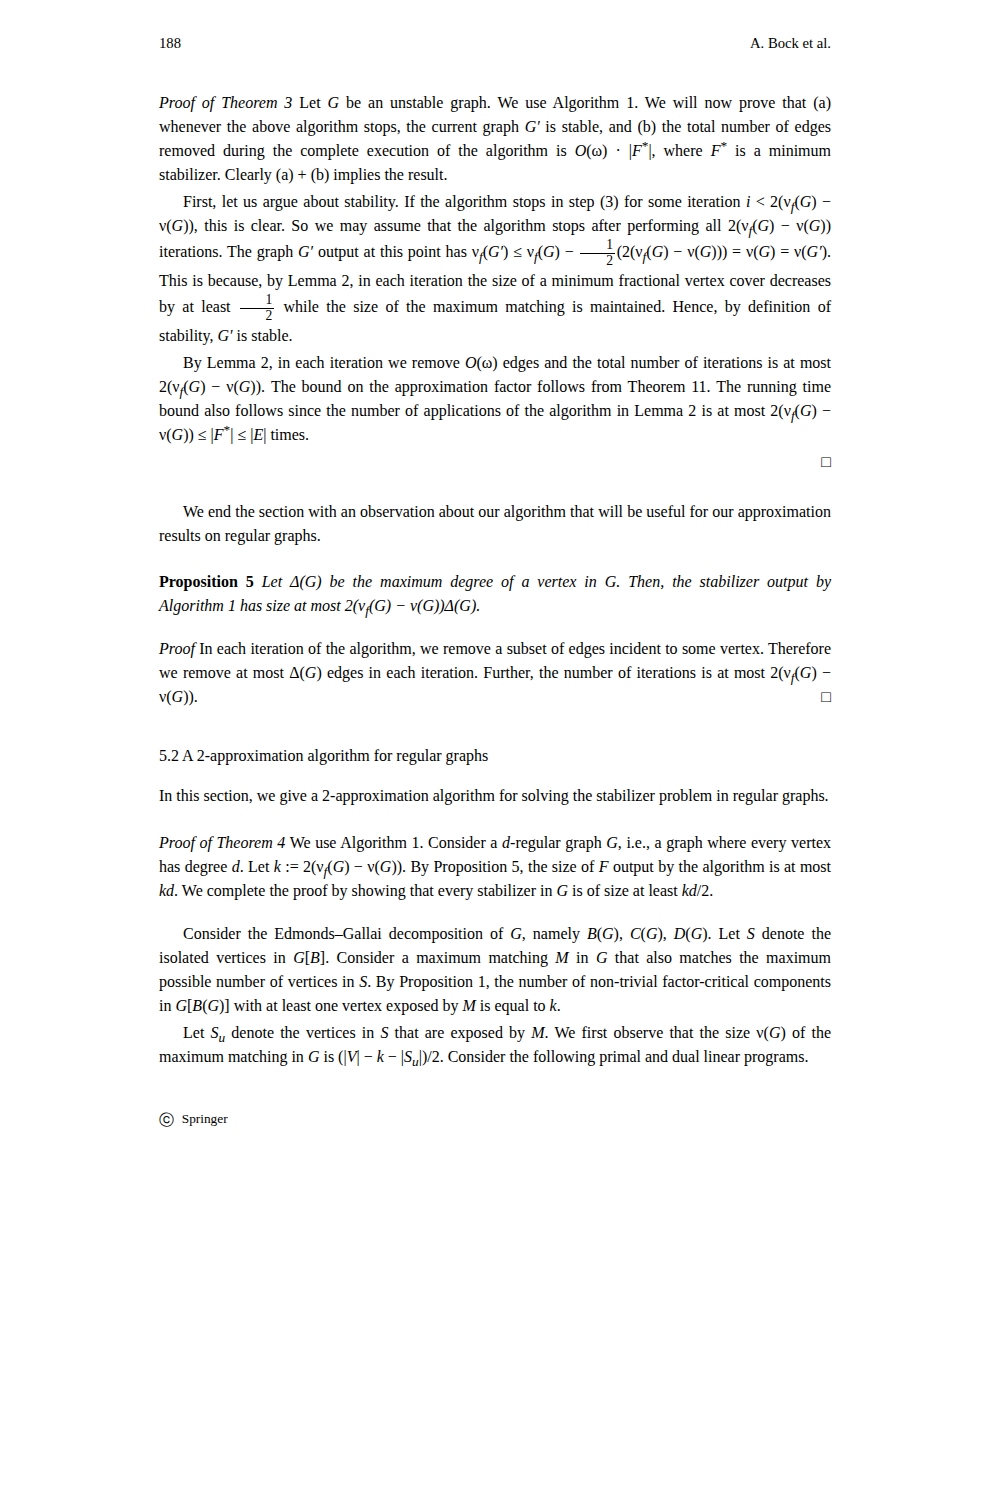188 A. Bock et al.
Proof of Theorem 3 Let G be an unstable graph. We use Algorithm 1. We will now prove that (a) whenever the above algorithm stops, the current graph G′ is stable, and (b) the total number of edges removed during the complete execution of the algorithm is O(ω) · |F*|, where F* is a minimum stabilizer. Clearly (a) + (b) implies the result.
First, let us argue about stability. If the algorithm stops in step (3) for some iteration i < 2(νf(G) − ν(G)), this is clear. So we may assume that the algorithm stops after performing all 2(νf(G) − ν(G)) iterations. The graph G′ output at this point has νf(G′) ≤ νf(G) − 12(2(νf(G) − ν(G))) = ν(G) = ν(G′). This is because, by Lemma 2, in each iteration the size of a minimum fractional vertex cover decreases by at least 12 while the size of the maximum matching is maintained. Hence, by definition of stability, G′ is stable.
By Lemma 2, in each iteration we remove O(ω) edges and the total number of iterations is at most 2(νf(G) − ν(G)). The bound on the approximation factor follows from Theorem 11. The running time bound also follows since the number of applications of the algorithm in Lemma 2 is at most 2(νf(G) − ν(G)) ≤ |F*| ≤ |E| times.
□
We end the section with an observation about our algorithm that will be useful for our approximation results on regular graphs.
Proposition 5 Let Δ(G) be the maximum degree of a vertex in G. Then, the stabilizer output by Algorithm 1 has size at most 2(νf(G) − ν(G))Δ(G).
Proof In each iteration of the algorithm, we remove a subset of edges incident to some vertex. Therefore we remove at most Δ(G) edges in each iteration. Further, the number of iterations is at most 2(νf(G) − ν(G)). □
5.2 A 2-approximation algorithm for regular graphs
In this section, we give a 2-approximation algorithm for solving the stabilizer problem in regular graphs.
Proof of Theorem 4 We use Algorithm 1. Consider a d-regular graph G, i.e., a graph where every vertex has degree d. Let k := 2(νf(G) − ν(G)). By Proposition 5, the size of F output by the algorithm is at most kd. We complete the proof by showing that every stabilizer in G is of size at least kd/2.
Consider the Edmonds–Gallai decomposition of G, namely B(G), C(G), D(G). Let S denote the isolated vertices in G[B]. Consider a maximum matching M in G that also matches the maximum possible number of vertices in S. By Proposition 1, the number of non-trivial factor-critical components in G[B(G)] with at least one vertex exposed by M is equal to k.
Let Su denote the vertices in S that are exposed by M. We first observe that the size ν(G) of the maximum matching in G is (|V| − k − |Su|)/2. Consider the following primal and dual linear programs.
ⓒ Springer